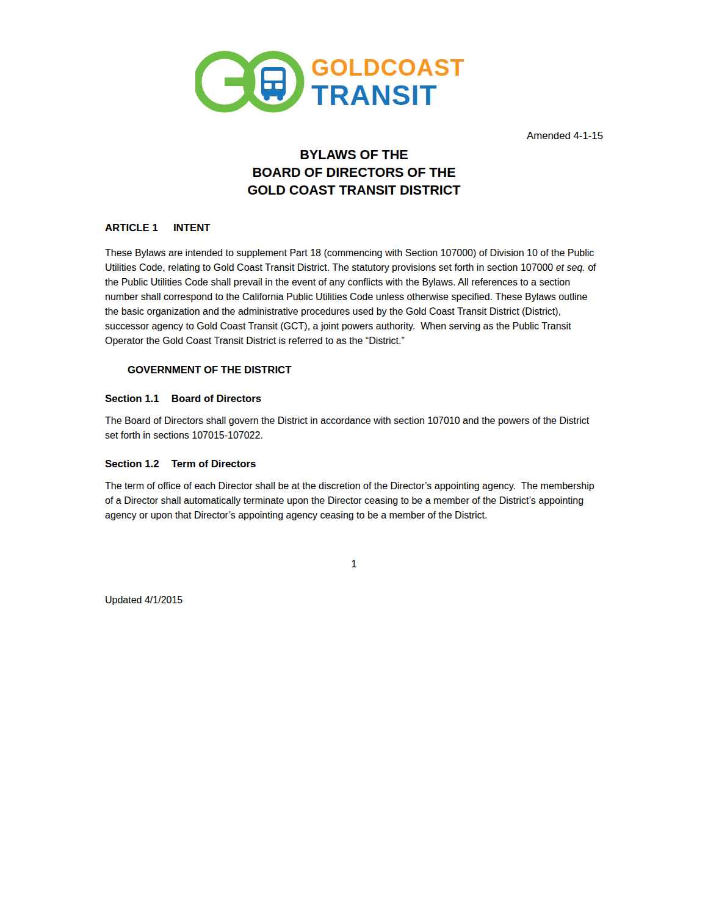GOLDCOAST TRANSIT
Amended 4-1-15
BYLAWS OF THE
BOARD OF DIRECTORS OF THE
GOLD COAST TRANSIT DISTRICT
ARTICLE 1 INTENT
These Bylaws are intended to supplement Part 18 (commencing with Section 107000) of Division 10 of the Public Utilities Code, relating to Gold Coast Transit District. The statutory provisions set forth in section 107000 et seq. of the Public Utilities Code shall prevail in the event of any conflicts with the Bylaws. All references to a section number shall correspond to the California Public Utilities Code unless otherwise specified. These Bylaws outline the basic organization and the administrative procedures used by the Gold Coast Transit District (District), successor agency to Gold Coast Transit (GCT), a joint powers authority. When serving as the Public Transit Operator the Gold Coast Transit District is referred to as the “District.”
GOVERNMENT OF THE DISTRICT
Section 1.1 Board of Directors
The Board of Directors shall govern the District in accordance with section 107010 and the powers of the District set forth in sections 107015-107022.
Section 1.2 Term of Directors
The term of office of each Director shall be at the discretion of the Director’s appointing agency. The membership of a Director shall automatically terminate upon the Director ceasing to be a member of the District’s appointing agency or upon that Director’s appointing agency ceasing to be a member of the District.
1
Updated 4/1/2015